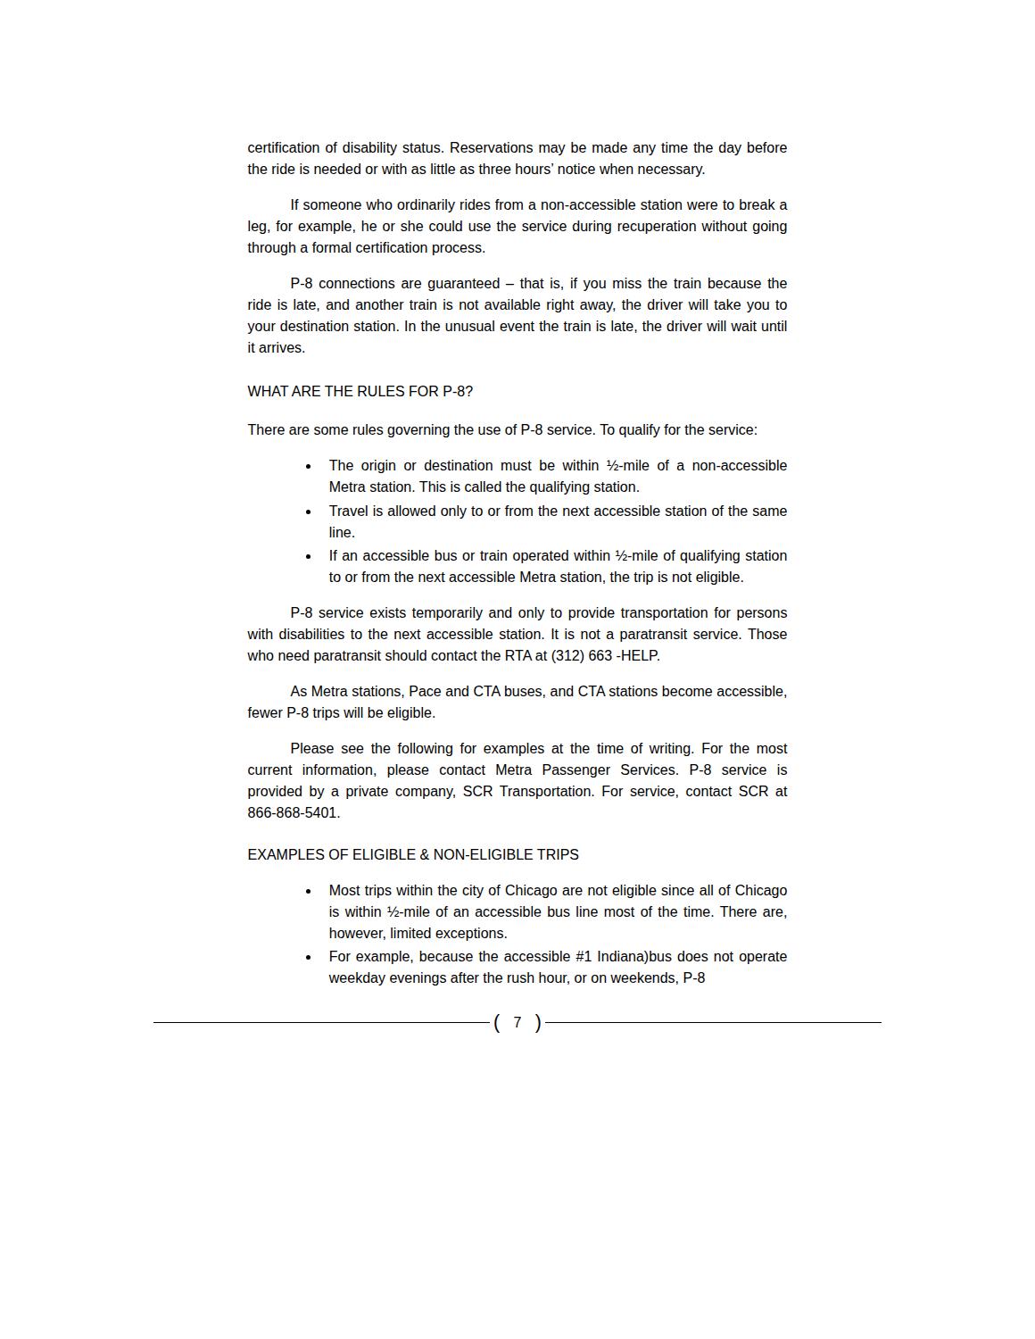certification of disability status. Reservations may be made any time the day before the ride is needed or with as little as three hours’ notice when necessary.
If someone who ordinarily rides from a non-accessible station were to break a leg, for example, he or she could use the service during recuperation without going through a formal certification process.
P-8 connections are guaranteed – that is, if you miss the train because the ride is late, and another train is not available right away, the driver will take you to your destination station. In the unusual event the train is late, the driver will wait until it arrives.
WHAT ARE THE RULES FOR P-8?
There are some rules governing the use of P-8 service. To qualify for the service:
The origin or destination must be within ½-mile of a non-accessible Metra station. This is called the qualifying station.
Travel is allowed only to or from the next accessible station of the same line.
If an accessible bus or train operated within ½-mile of qualifying station to or from the next accessible Metra station, the trip is not eligible.
P-8 service exists temporarily and only to provide transportation for persons with disabilities to the next accessible station. It is not a paratransit service. Those who need paratransit should contact the RTA at (312) 663 -HELP.
As Metra stations, Pace and CTA buses, and CTA stations become accessible, fewer P-8 trips will be eligible.
Please see the following for examples at the time of writing. For the most current information, please contact Metra Passenger Services. P-8 service is provided by a private company, SCR Transportation. For service, contact SCR at 866-868-5401.
EXAMPLES OF ELIGIBLE & NON-ELIGIBLE TRIPS
Most trips within the city of Chicago are not eligible since all of Chicago is within ½-mile of an accessible bus line most of the time. There are, however, limited exceptions.
For example, because the accessible #1 Indiana)bus does not operate weekday evenings after the rush hour, or on weekends, P-8
( 7 )